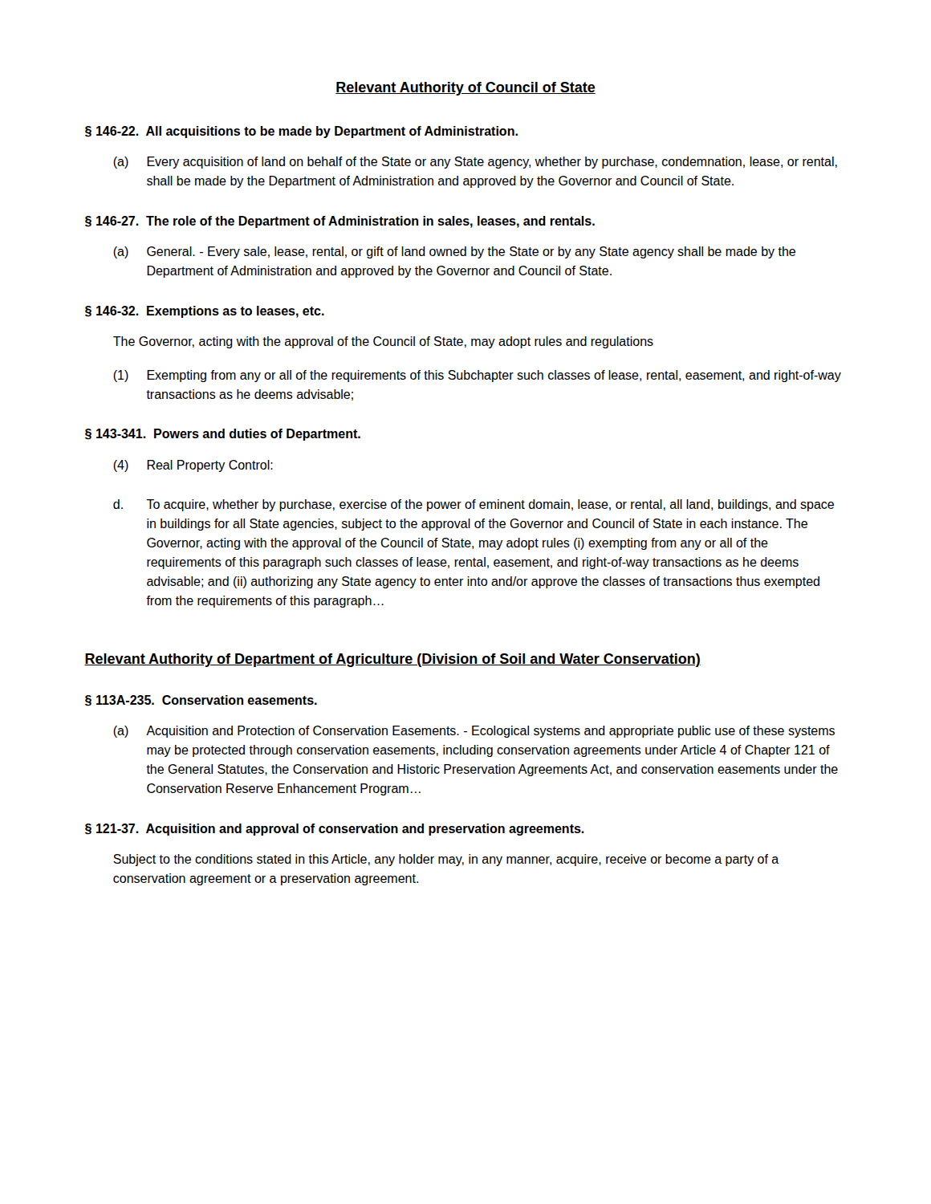Relevant Authority of Council of State
§ 146-22. All acquisitions to be made by Department of Administration.
(a) Every acquisition of land on behalf of the State or any State agency, whether by purchase, condemnation, lease, or rental, shall be made by the Department of Administration and approved by the Governor and Council of State.
§ 146-27. The role of the Department of Administration in sales, leases, and rentals.
(a) General. - Every sale, lease, rental, or gift of land owned by the State or by any State agency shall be made by the Department of Administration and approved by the Governor and Council of State.
§ 146-32. Exemptions as to leases, etc.
The Governor, acting with the approval of the Council of State, may adopt rules and regulations
(1) Exempting from any or all of the requirements of this Subchapter such classes of lease, rental, easement, and right-of-way transactions as he deems advisable;
§ 143-341. Powers and duties of Department.
(4) Real Property Control:
d. To acquire, whether by purchase, exercise of the power of eminent domain, lease, or rental, all land, buildings, and space in buildings for all State agencies, subject to the approval of the Governor and Council of State in each instance. The Governor, acting with the approval of the Council of State, may adopt rules (i) exempting from any or all of the requirements of this paragraph such classes of lease, rental, easement, and right-of-way transactions as he deems advisable; and (ii) authorizing any State agency to enter into and/or approve the classes of transactions thus exempted from the requirements of this paragraph…
Relevant Authority of Department of Agriculture (Division of Soil and Water Conservation)
§ 113A-235. Conservation easements.
(a) Acquisition and Protection of Conservation Easements. - Ecological systems and appropriate public use of these systems may be protected through conservation easements, including conservation agreements under Article 4 of Chapter 121 of the General Statutes, the Conservation and Historic Preservation Agreements Act, and conservation easements under the Conservation Reserve Enhancement Program…
§ 121-37. Acquisition and approval of conservation and preservation agreements.
Subject to the conditions stated in this Article, any holder may, in any manner, acquire, receive or become a party of a conservation agreement or a preservation agreement.